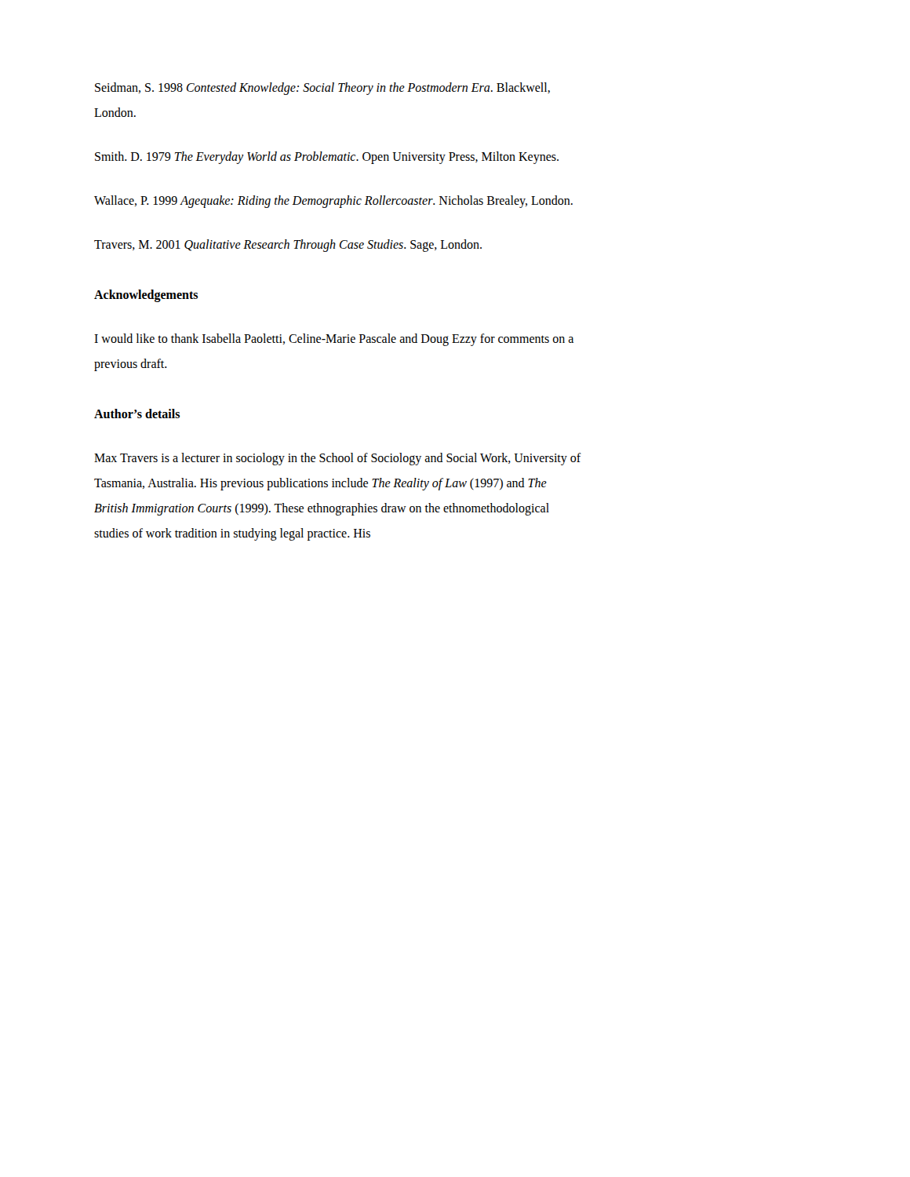Seidman, S. 1998 Contested Knowledge: Social Theory in the Postmodern Era. Blackwell, London.
Smith. D. 1979 The Everyday World as Problematic. Open University Press, Milton Keynes.
Wallace, P. 1999 Agequake: Riding the Demographic Rollercoaster. Nicholas Brealey, London.
Travers, M. 2001 Qualitative Research Through Case Studies. Sage, London.
Acknowledgements
I would like to thank Isabella Paoletti, Celine-Marie Pascale and Doug Ezzy for comments on a previous draft.
Author’s details
Max Travers is a lecturer in sociology in the School of Sociology and Social Work, University of Tasmania, Australia. His previous publications include The Reality of Law (1997) and The British Immigration Courts (1999). These ethnographies draw on the ethnomethodological studies of work tradition in studying legal practice. His